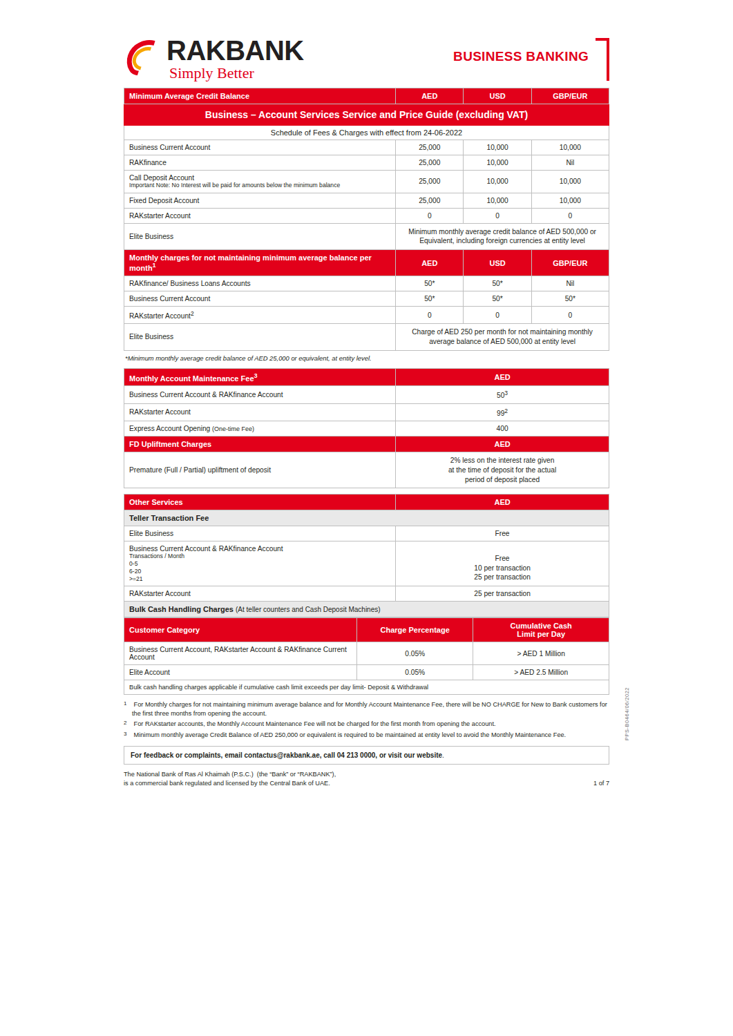RAKBANK
Simply Better
BUSINESS BANKING
| Business – Account Services Service and Price Guide (excluding VAT) |
| Schedule of Fees & Charges with effect from 24-06-2022 |
| Minimum Average Credit Balance | AED | USD | GBP/EUR |
| Business Current Account | 25,000 | 10,000 | 10,000 |
| RAKfinance | 25,000 | 10,000 | Nil |
| Call Deposit Account Important Note: No Interest will be paid for amounts below the minimum balance | 25,000 | 10,000 | 10,000 |
| Fixed Deposit Account | 25,000 | 10,000 | 10,000 |
| RAKstarter Account | 0 | 0 | 0 |
| Elite Business | Minimum monthly average credit balance of AED 500,000 or Equivalent, including foreign currencies at entity level |
| Monthly charges for not maintaining minimum average balance per month 1 | AED | USD | GBP/EUR |
| RAKfinance/ Business Loans Accounts | 50* | 50* | Nil |
| Business Current Account | 50* | 50* | 50* |
| RAKstarter Account 2 | 0 | 0 | 0 |
| Elite Business | Charge of AED 250 per month for not maintaining monthly average balance of AED 500,000 at entity level |
*Minimum monthly average credit balance of AED 25,000 or equivalent, at entity level.
| Monthly Account Maintenance Fee 3 | AED |
| --- | --- |
| Business Current Account & RAKfinance Account | 50 3 |
| RAKstarter Account | 99 2 |
| Express Account Opening (One-time Fee) | 400 |
| FD Upliftment Charges | AED |
| Premature (Full / Partial) upliftment of deposit | 2% less on the interest rate given at the time of deposit for the actual period of deposit placed |
| Other Services | AED |
| --- | --- |
| Teller Transaction Fee |
| Elite Business | Free |
| Business Current Account & RAKfinance Account Transactions / Month 0-5 6-20 >=21 | Free 10 per transaction 25 per transaction |
| RAKstarter Account | 25 per transaction |
| Bulk Cash Handling Charges (At teller counters and Cash Deposit Machines) |
| Customer Category | Charge Percentage | Cumulative Cash Limit per Day |
| --- | --- | --- |
| Business Current Account, RAKstarter Account & RAKfinance Current Account | 0.05% | > AED 1 Million |
| Elite Account | 0.05% | > AED 2.5 Million |
| Bulk cash handling charges applicable if cumulative cash limit exceeds per day limit- Deposit & Withdrawal |
1 For Monthly charges for not maintaining minimum average balance and for Monthly Account Maintenance Fee, there will be NO CHARGE for New to Bank customers for the first three months from opening the account.
2 For RAKstarter accounts, the Monthly Account Maintenance Fee will not be charged for the first month from opening the account.
3 Minimum monthly average Credit Balance of AED 250,000 or equivalent is required to be maintained at entity level to avoid the Monthly Maintenance Fee.
For feedback or complaints, email contactus@rakbank.ae, call 04 213 0000, or visit our website.
The National Bank of Ras Al Khaimah (P.S.C.) (the “Bank” or “RAKBANK”),
is a commercial bank regulated and licensed by the Central Bank of UAE.
1 of 7
PPS-B0464/06/2022